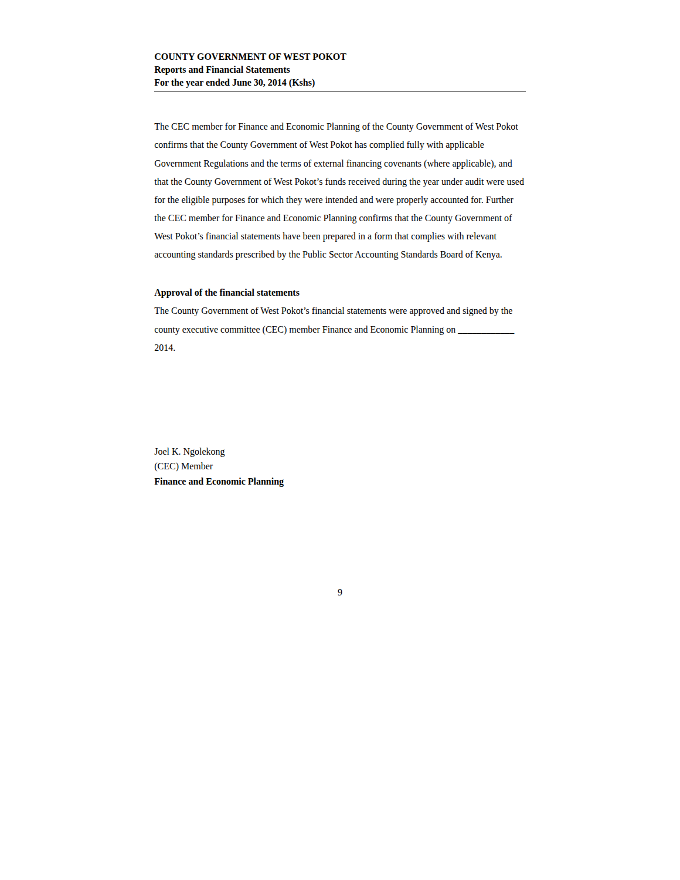COUNTY GOVERNMENT OF WEST POKOT
Reports and Financial Statements
For the year ended June 30, 2014 (Kshs)
The CEC member for Finance and Economic Planning of the County Government of West Pokot confirms that the County Government of West Pokot has complied fully with applicable Government Regulations and the terms of external financing covenants (where applicable), and that the County Government of West Pokot’s funds received during the year under audit were used for the eligible purposes for which they were intended and were properly accounted for. Further the CEC member for Finance and Economic Planning confirms that the County Government of West Pokot’s financial statements have been prepared in a form that complies with relevant accounting standards prescribed by the Public Sector Accounting Standards Board of Kenya.
Approval of the financial statements
The County Government of West Pokot’s financial statements were approved and signed by the county executive committee (CEC) member Finance and Economic Planning on ____________ 2014.
Joel K. Ngolekong
(CEC) Member
Finance and Economic Planning
9